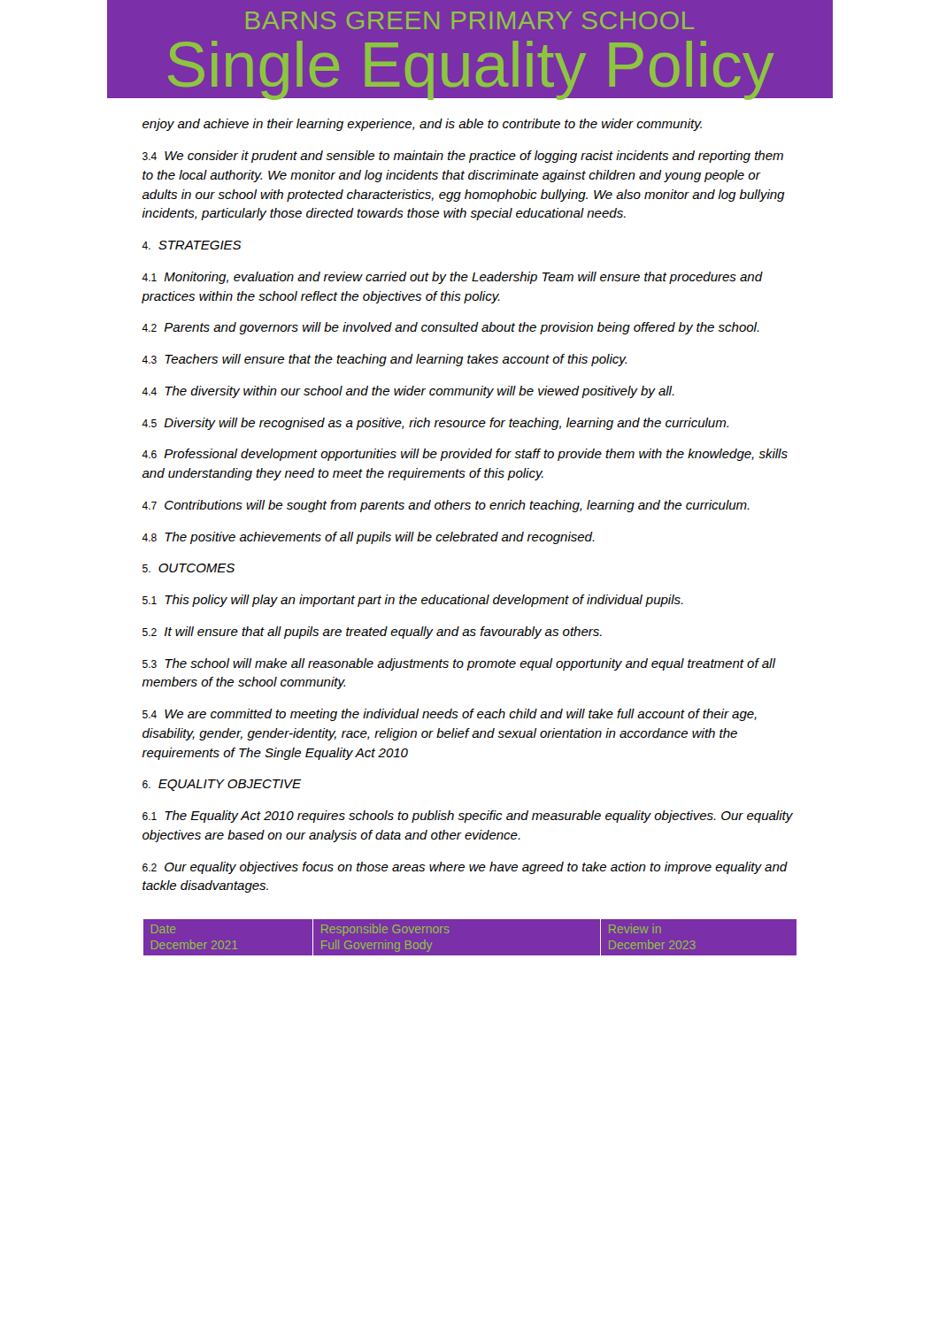BARNS GREEN PRIMARY SCHOOL
Single Equality Policy
enjoy and achieve in their learning experience, and is able to contribute to the wider community.
3.4 We consider it prudent and sensible to maintain the practice of logging racist incidents and reporting them to the local authority. We monitor and log incidents that discriminate against children and young people or adults in our school with protected characteristics, egg homophobic bullying. We also monitor and log bullying incidents, particularly those directed towards those with special educational needs.
4. STRATEGIES
4.1 Monitoring, evaluation and review carried out by the Leadership Team will ensure that procedures and practices within the school reflect the objectives of this policy.
4.2 Parents and governors will be involved and consulted about the provision being offered by the school.
4.3 Teachers will ensure that the teaching and learning takes account of this policy.
4.4 The diversity within our school and the wider community will be viewed positively by all.
4.5 Diversity will be recognised as a positive, rich resource for teaching, learning and the curriculum.
4.6 Professional development opportunities will be provided for staff to provide them with the knowledge, skills and understanding they need to meet the requirements of this policy.
4.7 Contributions will be sought from parents and others to enrich teaching, learning and the curriculum.
4.8 The positive achievements of all pupils will be celebrated and recognised.
5. OUTCOMES
5.1 This policy will play an important part in the educational development of individual pupils.
5.2 It will ensure that all pupils are treated equally and as favourably as others.
5.3 The school will make all reasonable adjustments to promote equal opportunity and equal treatment of all members of the school community.
5.4 We are committed to meeting the individual needs of each child and will take full account of their age, disability, gender, gender-identity, race, religion or belief and sexual orientation in accordance with the requirements of The Single Equality Act 2010
6. EQUALITY OBJECTIVE
6.1 The Equality Act 2010 requires schools to publish specific and measurable equality objectives. Our equality objectives are based on our analysis of data and other evidence.
6.2 Our equality objectives focus on those areas where we have agreed to take action to improve equality and tackle disadvantages.
| Date December 2021 | Responsible Governors Full Governing Body | Review in December 2023 |